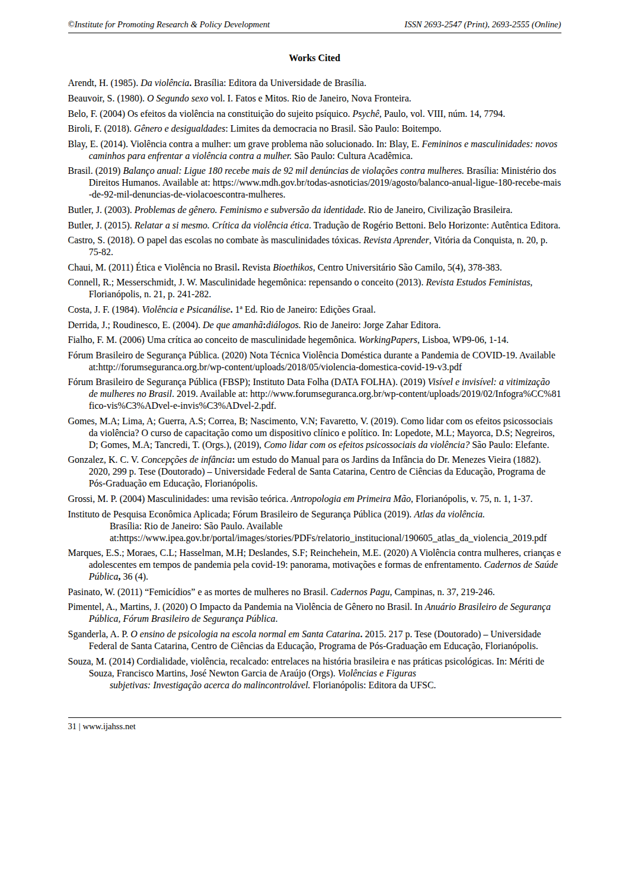©Institute for Promoting Research & Policy Development ISSN 2693-2547 (Print), 2693-2555 (Online)
Works Cited
Arendt, H. (1985). Da violência. Brasília: Editora da Universidade de Brasília.
Beauvoir, S. (1980). O Segundo sexo vol. I. Fatos e Mitos. Rio de Janeiro, Nova Fronteira.
Belo, F. (2004) Os efeitos da violência na constituição do sujeito psíquico. Psychê, Paulo, vol. VIII, núm. 14, 7794.
Biroli, F. (2018). Gênero e desigualdades: Limites da democracia no Brasil. São Paulo: Boitempo.
Blay, E. (2014). Violência contra a mulher: um grave problema não solucionado. In: Blay, E. Femininos e masculinidades: novos caminhos para enfrentar a violência contra a mulher. São Paulo: Cultura Acadêmica.
Brasil. (2019) Balanço anual: Ligue 180 recebe mais de 92 mil denúncias de violações contra mulheres. Brasília: Ministério dos Direitos Humanos. Available at: https://www.mdh.gov.br/todas-asnoticias/2019/agosto/balanco-anual-ligue-180-recebe-mais-de-92-mil-denuncias-de-violacoescontra-mulheres.
Butler, J. (2003). Problemas de gênero. Feminismo e subversão da identidade. Rio de Janeiro, Civilização Brasileira.
Butler, J. (2015). Relatar a si mesmo. Crítica da violência ética. Tradução de Rogério Bettoni. Belo Horizonte: Autêntica Editora.
Castro, S. (2018). O papel das escolas no combate às masculinidades tóxicas. Revista Aprender, Vitória da Conquista, n. 20, p. 75-82.
Chaui, M. (2011) Ética e Violência no Brasil. Revista Bioethikos, Centro Universitário São Camilo, 5(4), 378-383.
Connell, R.; Messerschmidt, J. W. Masculinidade hegemônica: repensando o conceito (2013). Revista Estudos Feministas, Florianópolis, n. 21, p. 241-282.
Costa, J. F. (1984). Violência e Psicanálise. 1ª Ed. Rio de Janeiro: Edições Graal.
Derrida, J.; Roudinesco, E. (2004). De que amanhã: diálogos. Rio de Janeiro: Jorge Zahar Editora.
Fialho, F. M. (2006) Uma crítica ao conceito de masculinidade hegemônica. WorkingPapers, Lisboa, WP9-06, 1-14.
Fórum Brasileiro de Segurança Pública. (2020) Nota Técnica Violência Doméstica durante a Pandemia de COVID-19. Available at:http://forumseguranca.org.br/wp-content/uploads/2018/05/violencia-domestica-covid-19-v3.pdf
Fórum Brasileiro de Segurança Pública (FBSP); Instituto Data Folha (DATA FOLHA). (2019) Visível e invisível: a vitimização de mulheres no Brasil. 2019. Available at: http://www.forumseguranca.org.br/wp-content/uploads/2019/02/Infogra%CC%81fico-vis%C3%ADvel-e-invis%C3%ADvel-2.pdf.
Gomes, M.A; Lima, A; Guerra, A.S; Correa, B; Nascimento, V.N; Favaretto, V. (2019). Como lidar com os efeitos psicossociais da violência? O curso de capacitação como um dispositivo clínico e político. In: Lopedote, M.L; Mayorca, D.S; Negreiros, D; Gomes, M.A; Tancredi, T. (Orgs.), (2019), Como lidar com os efeitos psicossociais da violência? São Paulo: Elefante.
Gonzalez, K. C. V. Concepções de infância: um estudo do Manual para os Jardins da Infância do Dr. Menezes Vieira (1882). 2020, 299 p. Tese (Doutorado) – Universidade Federal de Santa Catarina, Centro de Ciências da Educação, Programa de Pós-Graduação em Educação, Florianópolis.
Grossi, M. P. (2004) Masculinidades: uma revisão teórica. Antropologia em Primeira Mão, Florianópolis, v. 75, n. 1, 1-37.
Instituto de Pesquisa Econômica Aplicada; Fórum Brasileiro de Segurança Pública (2019). Atlas da violência. Brasília: Rio de Janeiro: São Paulo. Available at:https://www.ipea.gov.br/portal/images/stories/PDFs/relatorio_institucional/190605_atlas_da_violencia_2019.pdf
Marques, E.S.; Moraes, C.L; Hasselman, M.H; Deslandes, S.F; Reinchehein, M.E. (2020) A Violência contra mulheres, crianças e adolescentes em tempos de pandemia pela covid-19: panorama, motivações e formas de enfrentamento. Cadernos de Saúde Pública, 36 (4).
Pasinato, W. (2011) “Femicídios” e as mortes de mulheres no Brasil. Cadernos Pagu, Campinas, n. 37, 219-246.
Pimentel, A., Martins, J. (2020) O Impacto da Pandemia na Violência de Gênero no Brasil. In Anuário Brasileiro de Segurança Pública, Fórum Brasileiro de Segurança Pública.
Sganderla, A. P. O ensino de psicologia na escola normal em Santa Catarina. 2015. 217 p. Tese (Doutorado) – Universidade Federal de Santa Catarina, Centro de Ciências da Educação, Programa de Pós-Graduação em Educação, Florianópolis.
Souza, M. (2014) Cordialidade, violência, recalcado: entrelaces na história brasileira e nas práticas psicológicas. In: Mériti de Souza, Francisco Martins, José Newton Garcia de Araújo (Orgs). Violências e Figuras subjetivas: Investigação acerca do malincontrolável. Florianópolis: Editora da UFSC.
31 | www.ijahss.net